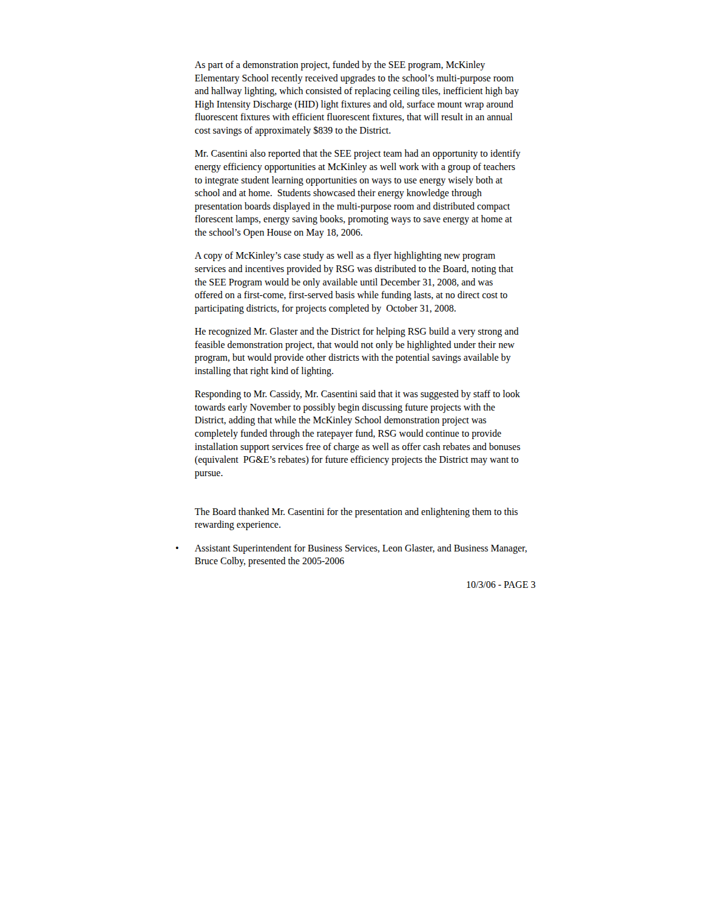As part of a demonstration project, funded by the SEE program, McKinley Elementary School recently received upgrades to the school’s multi-purpose room and hallway lighting, which consisted of replacing ceiling tiles, inefficient high bay High Intensity Discharge (HID) light fixtures and old, surface mount wrap around fluorescent fixtures with efficient fluorescent fixtures, that will result in an annual cost savings of approximately $839 to the District.
Mr. Casentini also reported that the SEE project team had an opportunity to identify energy efficiency opportunities at McKinley as well work with a group of teachers to integrate student learning opportunities on ways to use energy wisely both at school and at home. Students showcased their energy knowledge through presentation boards displayed in the multi-purpose room and distributed compact florescent lamps, energy saving books, promoting ways to save energy at home at the school’s Open House on May 18, 2006.
A copy of McKinley’s case study as well as a flyer highlighting new program services and incentives provided by RSG was distributed to the Board, noting that the SEE Program would be only available until December 31, 2008, and was offered on a first-come, first-served basis while funding lasts, at no direct cost to participating districts, for projects completed by October 31, 2008.
He recognized Mr. Glaster and the District for helping RSG build a very strong and feasible demonstration project, that would not only be highlighted under their new program, but would provide other districts with the potential savings available by installing that right kind of lighting.
Responding to Mr. Cassidy, Mr. Casentini said that it was suggested by staff to look towards early November to possibly begin discussing future projects with the District, adding that while the McKinley School demonstration project was completely funded through the ratepayer fund, RSG would continue to provide installation support services free of charge as well as offer cash rebates and bonuses (equivalent PG&E’s rebates) for future efficiency projects the District may want to pursue.
The Board thanked Mr. Casentini for the presentation and enlightening them to this rewarding experience.
Assistant Superintendent for Business Services, Leon Glaster, and Business Manager, Bruce Colby, presented the 2005-2006
10/3/06 - PAGE 3